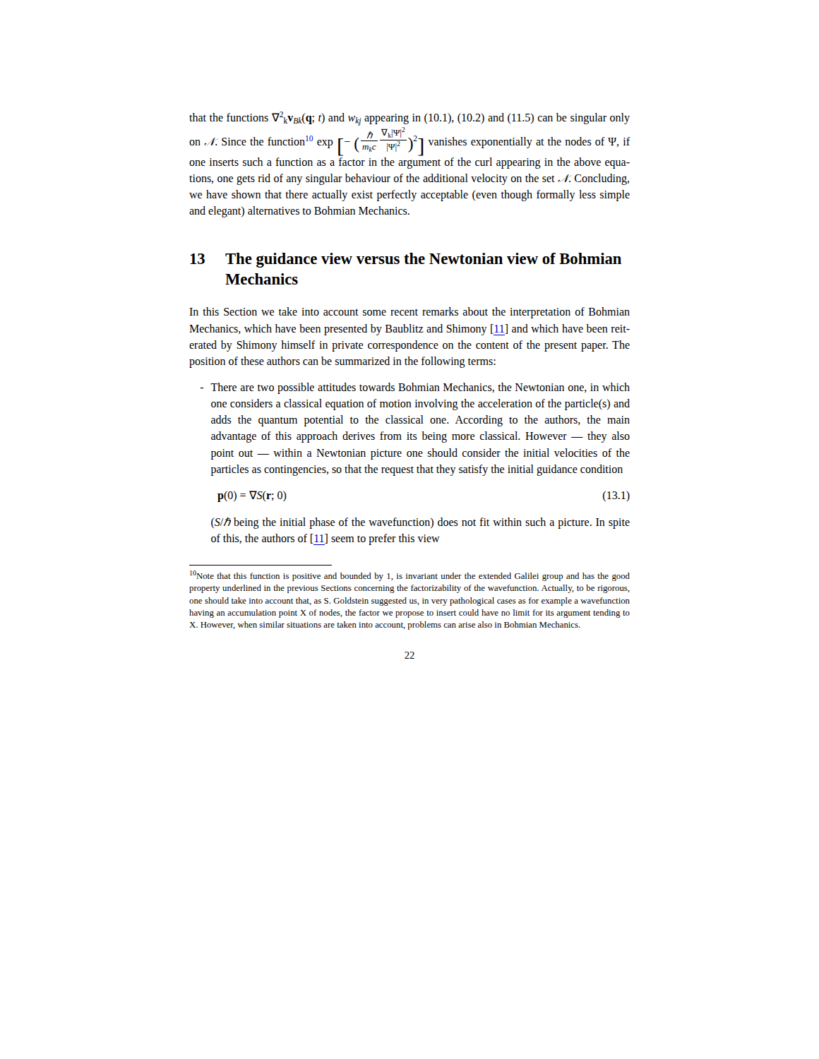that the functions ∇2 kvBk(q; t) and wkj appearing in (10.1), (10.2) and (11.5) can be singular only on 𝒩. Since the function10 exp [− (ℏmkc∇k|Ψ|2|Ψ|2) 2] vanishes exponentially at the nodes of Ψ, if one inserts such a function as a factor in the argument of the curl appearing in the above equations, one gets rid of any singular behaviour of the additional velocity on the set 𝒩. Concluding, we have shown that there actually exist perfectly acceptable (even though formally less simple and elegant) alternatives to Bohmian Mechanics.
13 The guidance view versus the Newtonian view of Bohmian Mechanics
In this Section we take into account some recent remarks about the interpretation of Bohmian Mechanics, which have been presented by Baublitz and Shimony [11] and which have been reiterated by Shimony himself in private correspondence on the content of the present paper. The position of these authors can be summarized in the following terms:
There are two possible attitudes towards Bohmian Mechanics, the Newtonian one, in which one considers a classical equation of motion involving the acceleration of the particle(s) and adds the quantum potential to the classical one. According to the authors, the main advantage of this approach derives from its being more classical. However — they also point out — within a Newtonian picture one should consider the initial velocities of the particles as contingencies, so that the request that they satisfy the initial guidance condition
p(0) = ∇S(r; 0)
(13.1)
(S/ℏ being the initial phase of the wavefunction) does not fit within such a picture. In spite of this, the authors of [11] seem to prefer this view
10Note that this function is positive and bounded by 1, is invariant under the extended Galilei group and has the good property underlined in the previous Sections concerning the factorizability of the wavefunction. Actually, to be rigorous, one should take into account that, as S. Goldstein suggested us, in very pathological cases as for example a wavefunction having an accumulation point X of nodes, the factor we propose to insert could have no limit for its argument tending to X. However, when similar situations are taken into account, problems can arise also in Bohmian Mechanics.
22